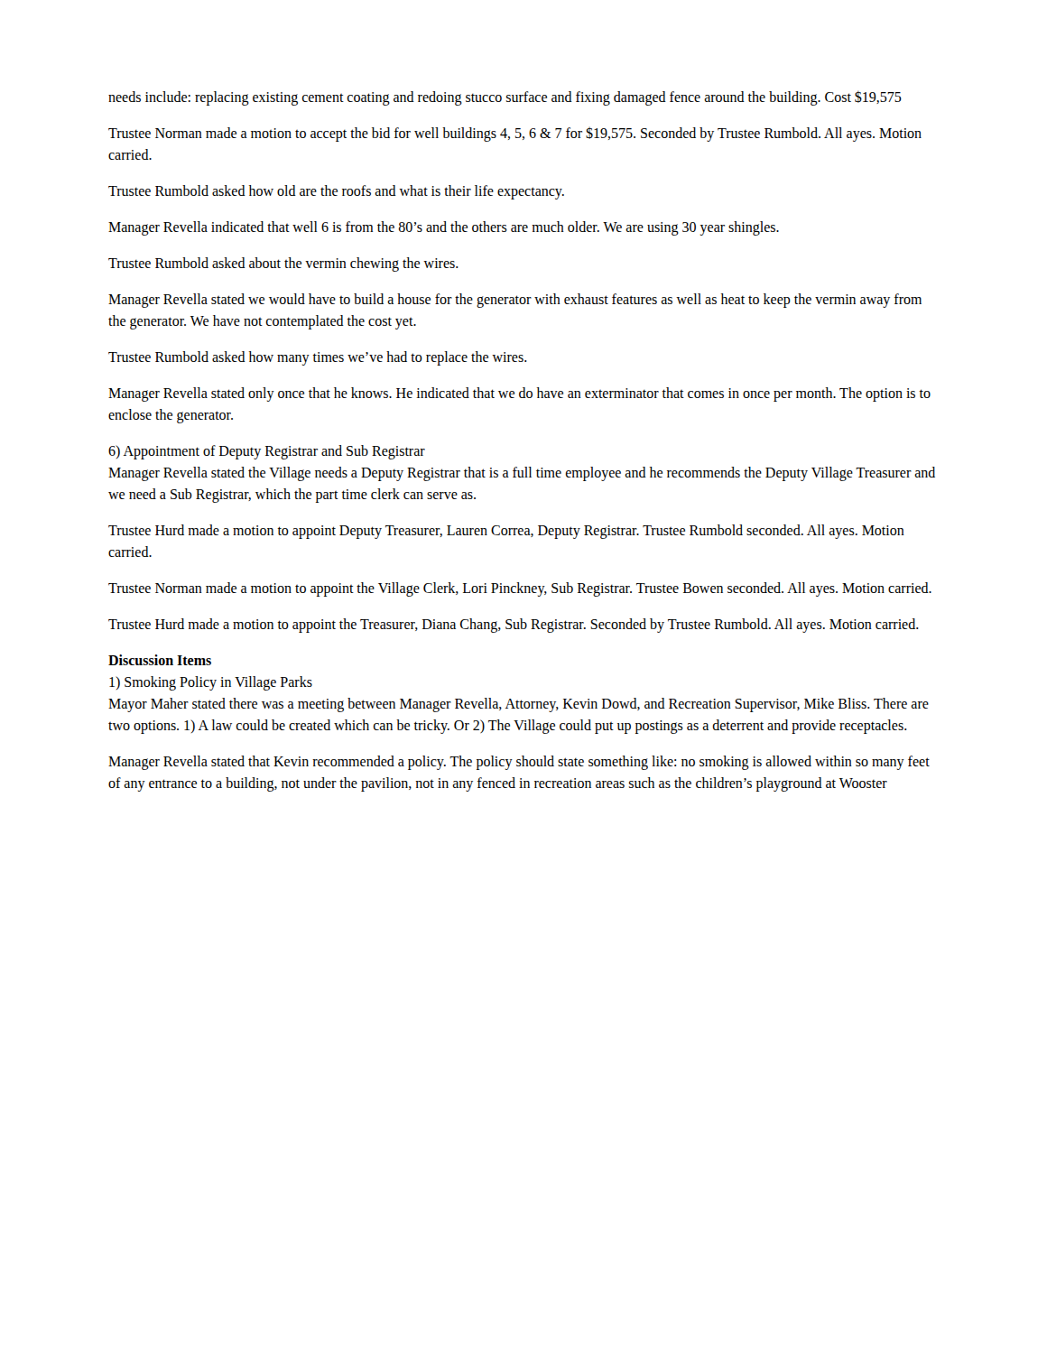needs include: replacing existing cement coating and redoing stucco surface and fixing damaged fence around the building. Cost $19,575
Trustee Norman made a motion to accept the bid for well buildings 4, 5, 6 & 7 for $19,575. Seconded by Trustee Rumbold. All ayes. Motion carried.
Trustee Rumbold asked how old are the roofs and what is their life expectancy.
Manager Revella indicated that well 6 is from the 80’s and the others are much older. We are using 30 year shingles.
Trustee Rumbold asked about the vermin chewing the wires.
Manager Revella stated we would have to build a house for the generator with exhaust features as well as heat to keep the vermin away from the generator. We have not contemplated the cost yet.
Trustee Rumbold asked how many times we’ve had to replace the wires.
Manager Revella stated only once that he knows. He indicated that we do have an exterminator that comes in once per month. The option is to enclose the generator.
6) Appointment of Deputy Registrar and Sub Registrar
Manager Revella stated the Village needs a Deputy Registrar that is a full time employee and he recommends the Deputy Village Treasurer and we need a Sub Registrar, which the part time clerk can serve as.
Trustee Hurd made a motion to appoint Deputy Treasurer, Lauren Correa, Deputy Registrar. Trustee Rumbold seconded. All ayes. Motion carried.
Trustee Norman made a motion to appoint the Village Clerk, Lori Pinckney, Sub Registrar. Trustee Bowen seconded. All ayes. Motion carried.
Trustee Hurd made a motion to appoint the Treasurer, Diana Chang, Sub Registrar. Seconded by Trustee Rumbold. All ayes. Motion carried.
Discussion Items
1) Smoking Policy in Village Parks
Mayor Maher stated there was a meeting between Manager Revella, Attorney, Kevin Dowd, and Recreation Supervisor, Mike Bliss. There are two options. 1) A law could be created which can be tricky. Or 2) The Village could put up postings as a deterrent and provide receptacles.
Manager Revella stated that Kevin recommended a policy. The policy should state something like: no smoking is allowed within so many feet of any entrance to a building, not under the pavilion, not in any fenced in recreation areas such as the children’s playground at Wooster